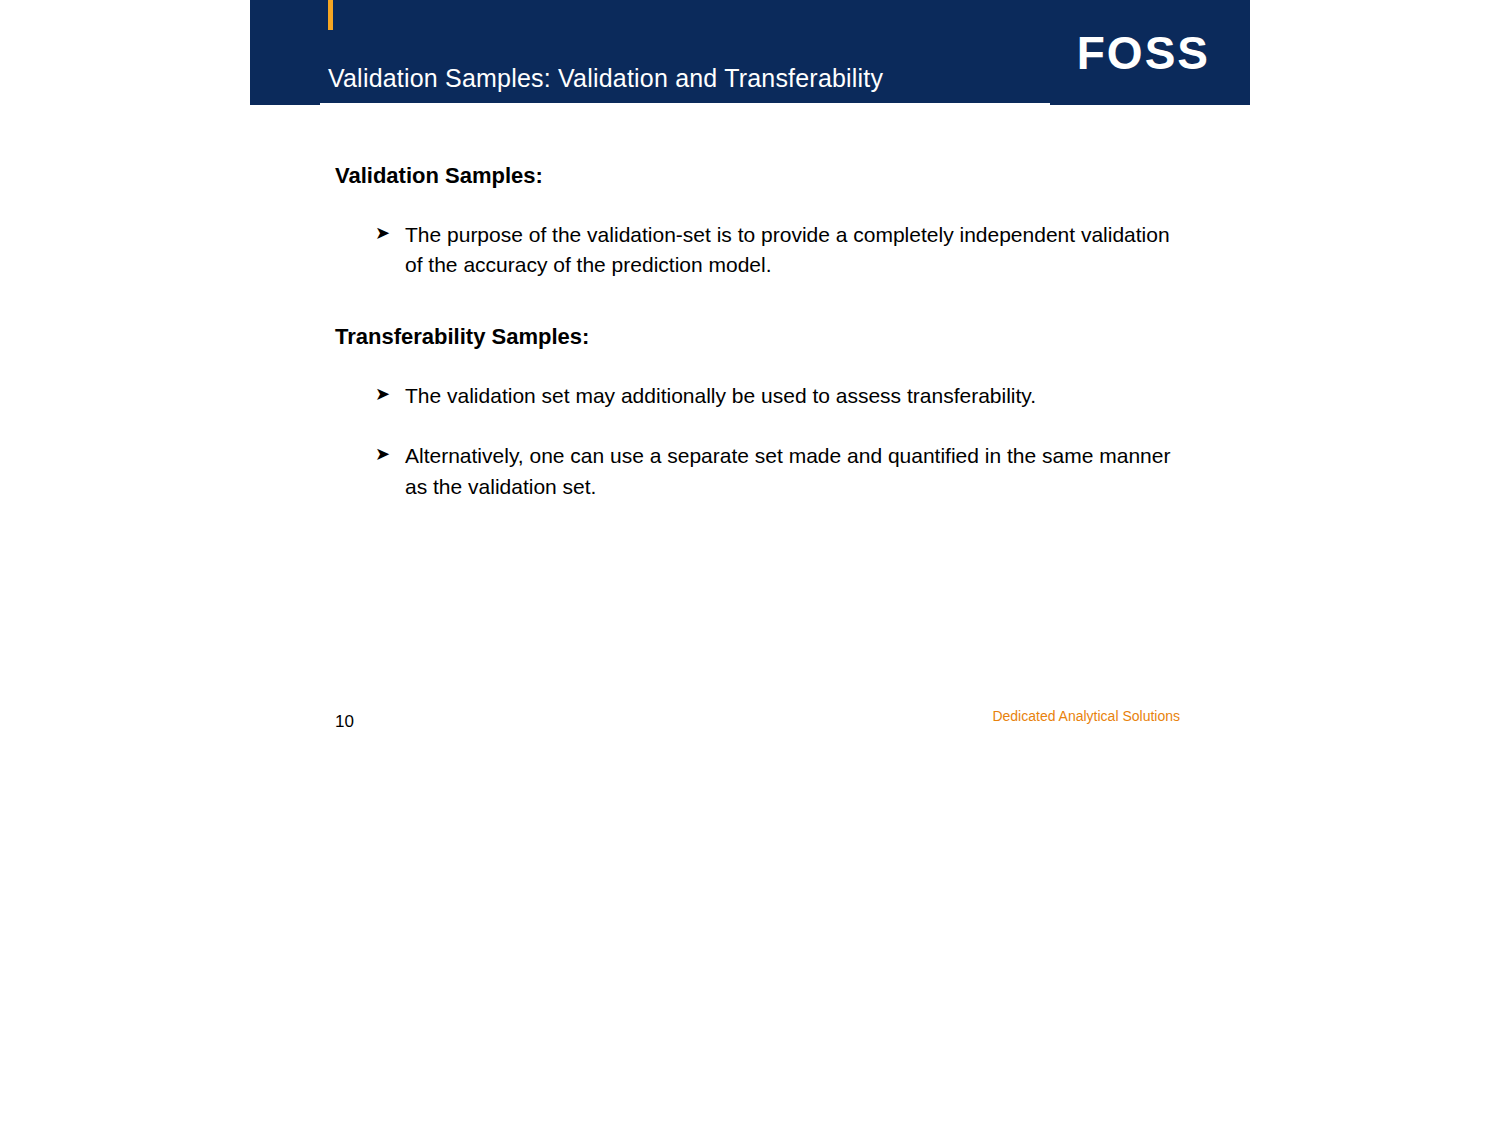Validation Samples: Validation and Transferability
FOSS
Validation Samples:
The purpose of the validation-set is to provide a completely independent validation of the accuracy of the prediction model.
Transferability Samples:
The validation set may additionally be used to assess transferability.
Alternatively, one can use a separate set made and quantified in the same manner as the validation set.
10
Dedicated Analytical Solutions